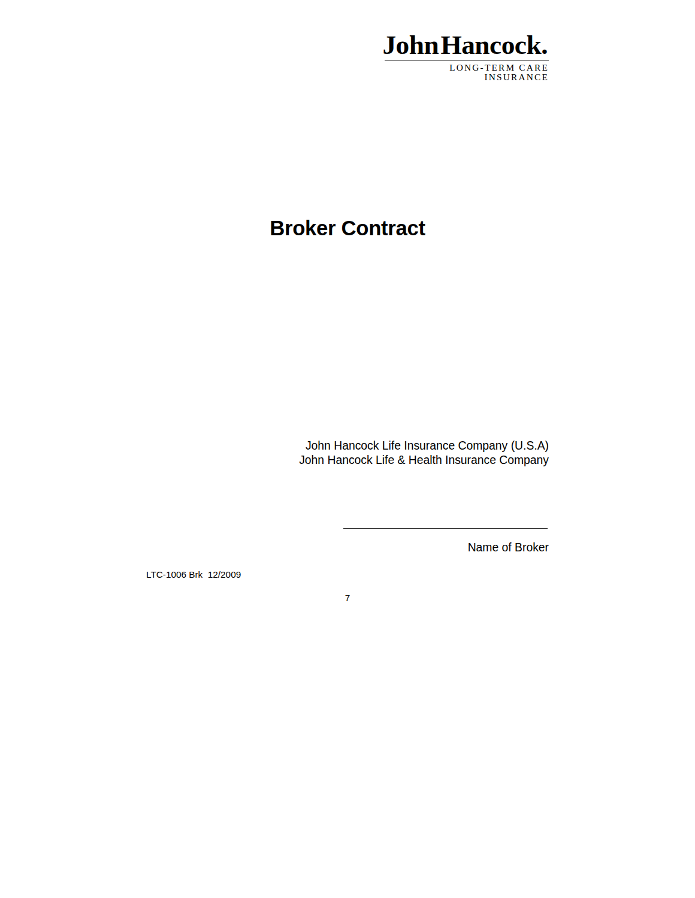John Hancock.
LONG-TERM CARE
INSURANCE
Broker Contract
John Hancock Life Insurance Company (U.S.A)
John Hancock Life & Health Insurance Company
Name of Broker
LTC-1006 Brk 12/2009
7